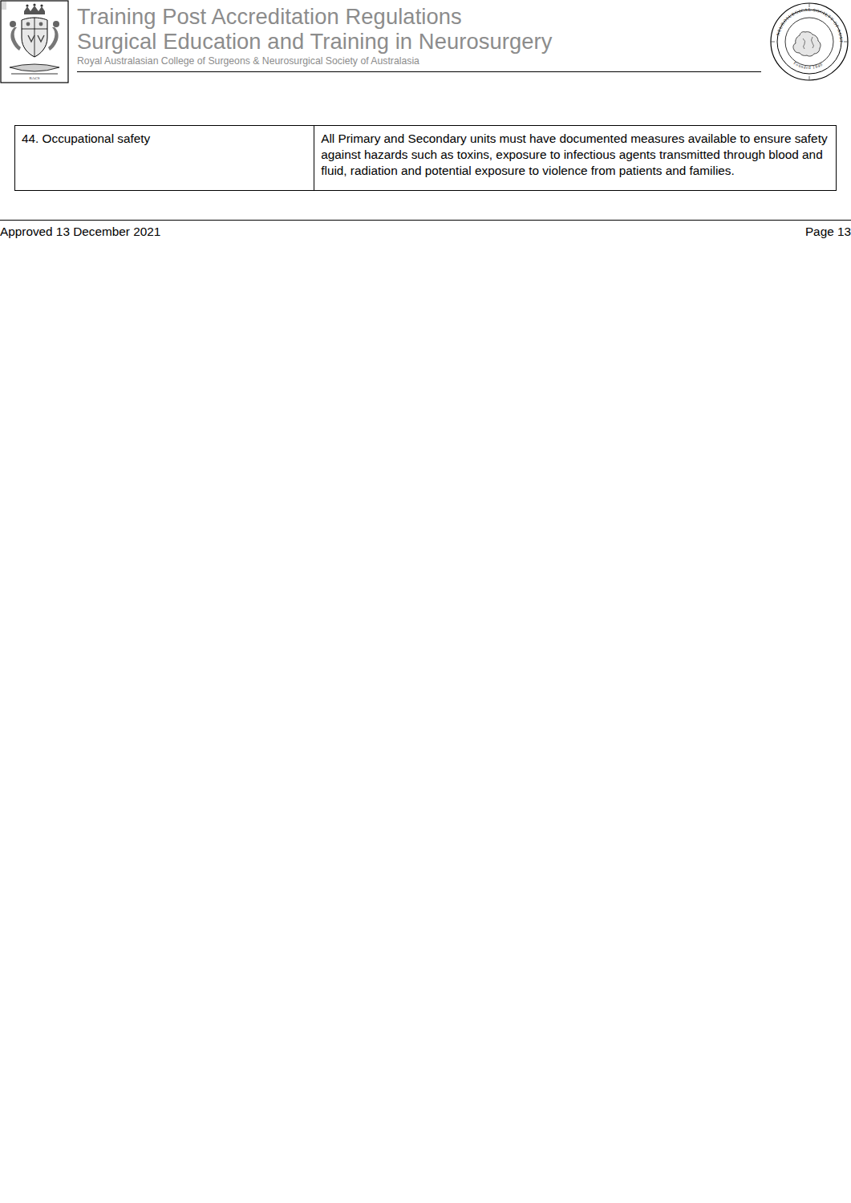RACS
Training Post Accreditation Regulations
Surgical Education and Training in Neurosurgery
Royal Australasian College of Surgeons & Neurosurgical Society of Australasia
NEUROSURGICAL SOCIETY OF AUSTRALASIA Founded 1940
| 44. Occupational safety | All Primary and Secondary units must have documented measures available to ensure safety against hazards such as toxins, exposure to infectious agents transmitted through blood and fluid, radiation and potential exposure to violence from patients and families. |
Approved 13 December 2021
Page 13